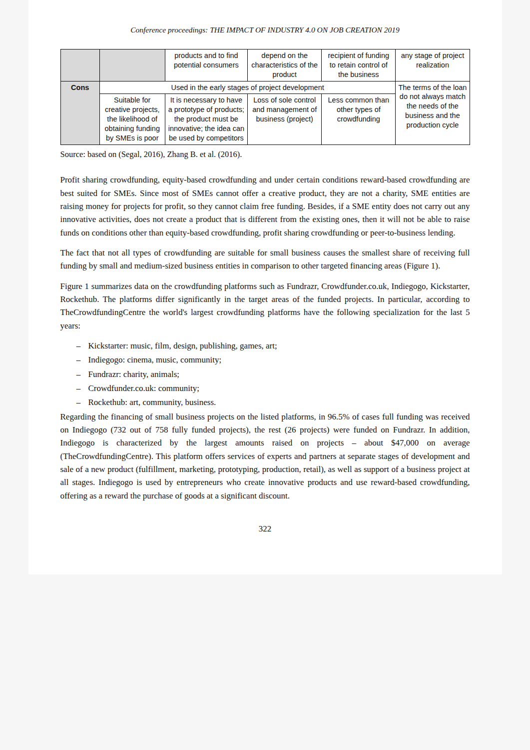Conference proceedings: THE IMPACT OF INDUSTRY 4.0 ON JOB CREATION 2019
| | | products and to find potential consumers | depend on the characteristics of the product | recipient of funding to retain control of the business | any stage of project realization |
| Cons | Used in the early stages of project development | The terms of the loan do not always match the needs of the business and the production cycle |
| Suitable for creative projects, the likelihood of obtaining funding by SMEs is poor | It is necessary to have a prototype of products; the product must be innovative; the idea can be used by competitors | Loss of sole control and management of business (project) | Less common than other types of crowdfunding |
Source: based on (Segal, 2016), Zhang B. et al. (2016).
Profit sharing crowdfunding, equity-based crowdfunding and under certain conditions reward-based crowdfunding are best suited for SMEs. Since most of SMEs cannot offer a creative product, they are not a charity, SME entities are raising money for projects for profit, so they cannot claim free funding. Besides, if a SME entity does not carry out any innovative activities, does not create a product that is different from the existing ones, then it will not be able to raise funds on conditions other than equity-based crowdfunding, profit sharing crowdfunding or peer-to-business lending.
The fact that not all types of crowdfunding are suitable for small business causes the smallest share of receiving full funding by small and medium-sized business entities in comparison to other targeted financing areas (Figure 1).
Figure 1 summarizes data on the crowdfunding platforms such as Fundrazr, Crowdfunder.co.uk, Indiegogo, Kickstarter, Rockethub. The platforms differ significantly in the target areas of the funded projects. In particular, according to TheCrowdfundingCentre the world's largest crowdfunding platforms have the following specialization for the last 5 years:
Kickstarter: music, film, design, publishing, games, art;
Indiegogo: cinema, music, community;
Fundrazr: charity, animals;
Crowdfunder.co.uk: community;
Rockethub: art, community, business.
Regarding the financing of small business projects on the listed platforms, in 96.5% of cases full funding was received on Indiegogo (732 out of 758 fully funded projects), the rest (26 projects) were funded on Fundrazr. In addition, Indiegogo is characterized by the largest amounts raised on projects – about $47,000 on average (TheCrowdfundingCentre). This platform offers services of experts and partners at separate stages of development and sale of a new product (fulfillment, marketing, prototyping, production, retail), as well as support of a business project at all stages. Indiegogo is used by entrepreneurs who create innovative products and use reward-based crowdfunding, offering as a reward the purchase of goods at a significant discount.
322